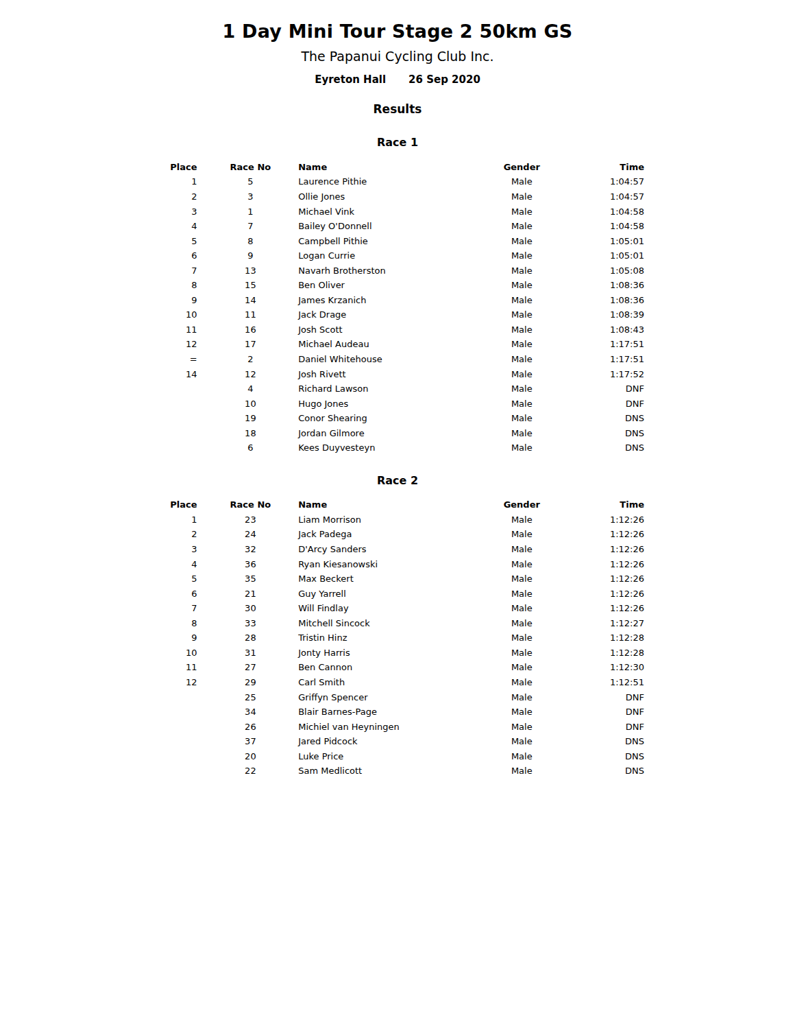1 Day Mini Tour Stage 2 50km GS
The Papanui Cycling Club Inc.
Eyreton Hall 26 Sep 2020
Results
Race 1
| Place | Race No | Name | Gender | Time |
| --- | --- | --- | --- | --- |
| 1 | 5 | Laurence Pithie | Male | 1:04:57 |
| 2 | 3 | Ollie Jones | Male | 1:04:57 |
| 3 | 1 | Michael Vink | Male | 1:04:58 |
| 4 | 7 | Bailey O'Donnell | Male | 1:04:58 |
| 5 | 8 | Campbell Pithie | Male | 1:05:01 |
| 6 | 9 | Logan Currie | Male | 1:05:01 |
| 7 | 13 | Navarh Brotherston | Male | 1:05:08 |
| 8 | 15 | Ben Oliver | Male | 1:08:36 |
| 9 | 14 | James Krzanich | Male | 1:08:36 |
| 10 | 11 | Jack Drage | Male | 1:08:39 |
| 11 | 16 | Josh Scott | Male | 1:08:43 |
| 12 | 17 | Michael Audeau | Male | 1:17:51 |
| = | 2 | Daniel Whitehouse | Male | 1:17:51 |
| 14 | 12 | Josh Rivett | Male | 1:17:52 |
| | 4 | Richard Lawson | Male | DNF |
| | 10 | Hugo Jones | Male | DNF |
| | 19 | Conor Shearing | Male | DNS |
| | 18 | Jordan Gilmore | Male | DNS |
| | 6 | Kees Duyvesteyn | Male | DNS |
Race 2
| Place | Race No | Name | Gender | Time |
| --- | --- | --- | --- | --- |
| 1 | 23 | Liam Morrison | Male | 1:12:26 |
| 2 | 24 | Jack Padega | Male | 1:12:26 |
| 3 | 32 | D'Arcy Sanders | Male | 1:12:26 |
| 4 | 36 | Ryan Kiesanowski | Male | 1:12:26 |
| 5 | 35 | Max Beckert | Male | 1:12:26 |
| 6 | 21 | Guy Yarrell | Male | 1:12:26 |
| 7 | 30 | Will Findlay | Male | 1:12:26 |
| 8 | 33 | Mitchell Sincock | Male | 1:12:27 |
| 9 | 28 | Tristin Hinz | Male | 1:12:28 |
| 10 | 31 | Jonty Harris | Male | 1:12:28 |
| 11 | 27 | Ben Cannon | Male | 1:12:30 |
| 12 | 29 | Carl Smith | Male | 1:12:51 |
| | 25 | Griffyn Spencer | Male | DNF |
| | 34 | Blair Barnes-Page | Male | DNF |
| | 26 | Michiel van Heyningen | Male | DNF |
| | 37 | Jared Pidcock | Male | DNS |
| | 20 | Luke Price | Male | DNS |
| | 22 | Sam Medlicott | Male | DNS |